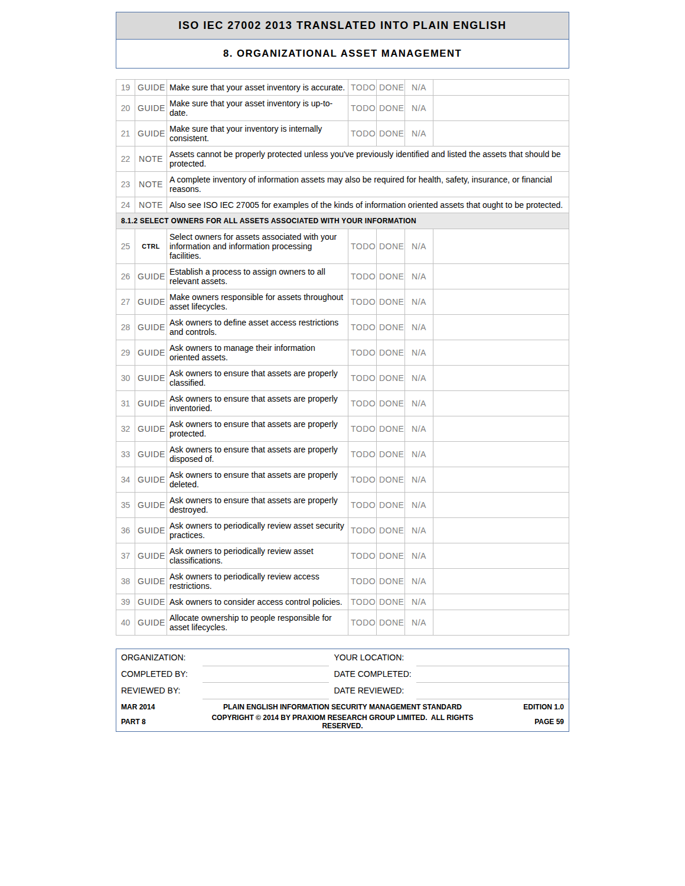ISO IEC 27002 2013 TRANSLATED INTO PLAIN ENGLISH
8. ORGANIZATIONAL ASSET MANAGEMENT
| 19 | GUIDE | Make sure that your asset inventory is accurate. | TODO | DONE | N/A | |
| 20 | GUIDE | Make sure that your asset inventory is up-to-date. | TODO | DONE | N/A | |
| 21 | GUIDE | Make sure that your inventory is internally consistent. | TODO | DONE | N/A | |
| 22 | NOTE | Assets cannot be properly protected unless you've previously identified and listed the assets that should be protected. |
| 23 | NOTE | A complete inventory of information assets may also be required for health, safety, insurance, or financial reasons. |
| 24 | NOTE | Also see ISO IEC 27005 for examples of the kinds of information oriented assets that ought to be protected. |
| 8.1.2 SELECT OWNERS FOR ALL ASSETS ASSOCIATED WITH YOUR INFORMATION |
| 25 | CTRL | Select owners for assets associated with your information and information processing facilities. | TODO | DONE | N/A | |
| 26 | GUIDE | Establish a process to assign owners to all relevant assets. | TODO | DONE | N/A | |
| 27 | GUIDE | Make owners responsible for assets throughout asset lifecycles. | TODO | DONE | N/A | |
| 28 | GUIDE | Ask owners to define asset access restrictions and controls. | TODO | DONE | N/A | |
| 29 | GUIDE | Ask owners to manage their information oriented assets. | TODO | DONE | N/A | |
| 30 | GUIDE | Ask owners to ensure that assets are properly classified. | TODO | DONE | N/A | |
| 31 | GUIDE | Ask owners to ensure that assets are properly inventoried. | TODO | DONE | N/A | |
| 32 | GUIDE | Ask owners to ensure that assets are properly protected. | TODO | DONE | N/A | |
| 33 | GUIDE | Ask owners to ensure that assets are properly disposed of. | TODO | DONE | N/A | |
| 34 | GUIDE | Ask owners to ensure that assets are properly deleted. | TODO | DONE | N/A | |
| 35 | GUIDE | Ask owners to ensure that assets are properly destroyed. | TODO | DONE | N/A | |
| 36 | GUIDE | Ask owners to periodically review asset security practices. | TODO | DONE | N/A | |
| 37 | GUIDE | Ask owners to periodically review asset classifications. | TODO | DONE | N/A | |
| 38 | GUIDE | Ask owners to periodically review access restrictions. | TODO | DONE | N/A | |
| 39 | GUIDE | Ask owners to consider access control policies. | TODO | DONE | N/A | |
| 40 | GUIDE | Allocate ownership to people responsible for asset lifecycles. | TODO | DONE | N/A | |
| ORGANIZATION: | | YOUR LOCATION: | |
| COMPLETED BY: | | DATE COMPLETED: | |
| REVIEWED BY: | | DATE REVIEWED: | |
| MAR 2014 | PLAIN ENGLISH INFORMATION SECURITY MANAGEMENT STANDARD | EDITION 1.0 |
| PART 8 | COPYRIGHT © 2014 BY PRAXIOM RESEARCH GROUP LIMITED. ALL RIGHTS RESERVED. | PAGE 59 |